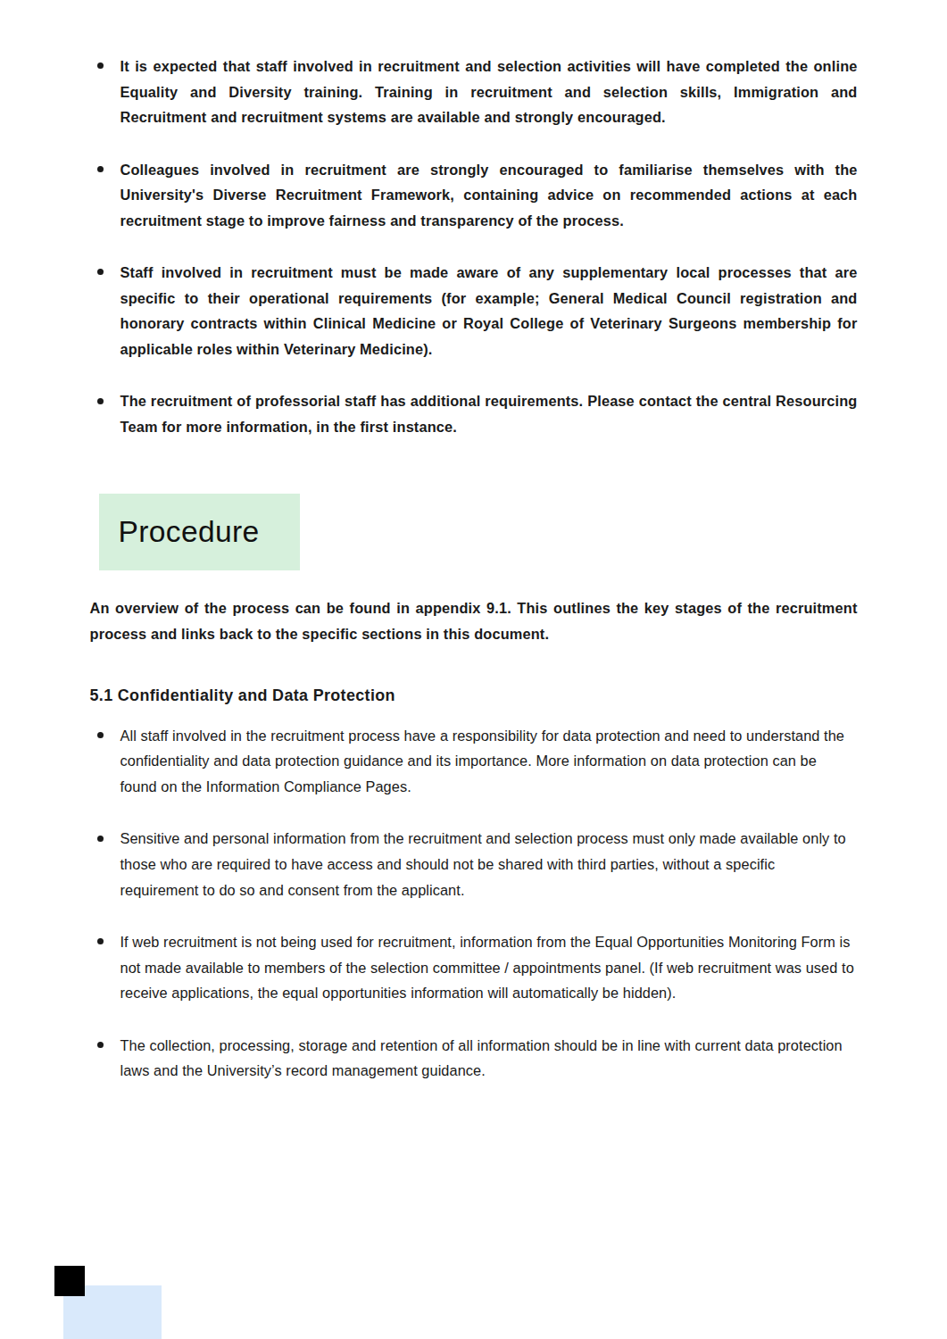It is expected that staff involved in recruitment and selection activities will have completed the online Equality and Diversity training. Training in recruitment and selection skills, Immigration and Recruitment and recruitment systems are available and strongly encouraged.
Colleagues involved in recruitment are strongly encouraged to familiarise themselves with the University's Diverse Recruitment Framework, containing advice on recommended actions at each recruitment stage to improve fairness and transparency of the process.
Staff involved in recruitment must be made aware of any supplementary local processes that are specific to their operational requirements (for example; General Medical Council registration and honorary contracts within Clinical Medicine or Royal College of Veterinary Surgeons membership for applicable roles within Veterinary Medicine).
The recruitment of professorial staff has additional requirements. Please contact the central Resourcing Team for more information, in the first instance.
Procedure
An overview of the process can be found in appendix 9.1. This outlines the key stages of the recruitment process and links back to the specific sections in this document.
5.1 Confidentiality and Data Protection
All staff involved in the recruitment process have a responsibility for data protection and need to understand the confidentiality and data protection guidance and its importance. More information on data protection can be found on the Information Compliance Pages.
Sensitive and personal information from the recruitment and selection process must only made available only to those who are required to have access and should not be shared with third parties, without a specific requirement to do so and consent from the applicant.
If web recruitment is not being used for recruitment, information from the Equal Opportunities Monitoring Form is not made available to members of the selection committee / appointments panel. (If web recruitment was used to receive applications, the equal opportunities information will automatically be hidden).
The collection, processing, storage and retention of all information should be in line with current data protection laws and the University’s record management guidance.